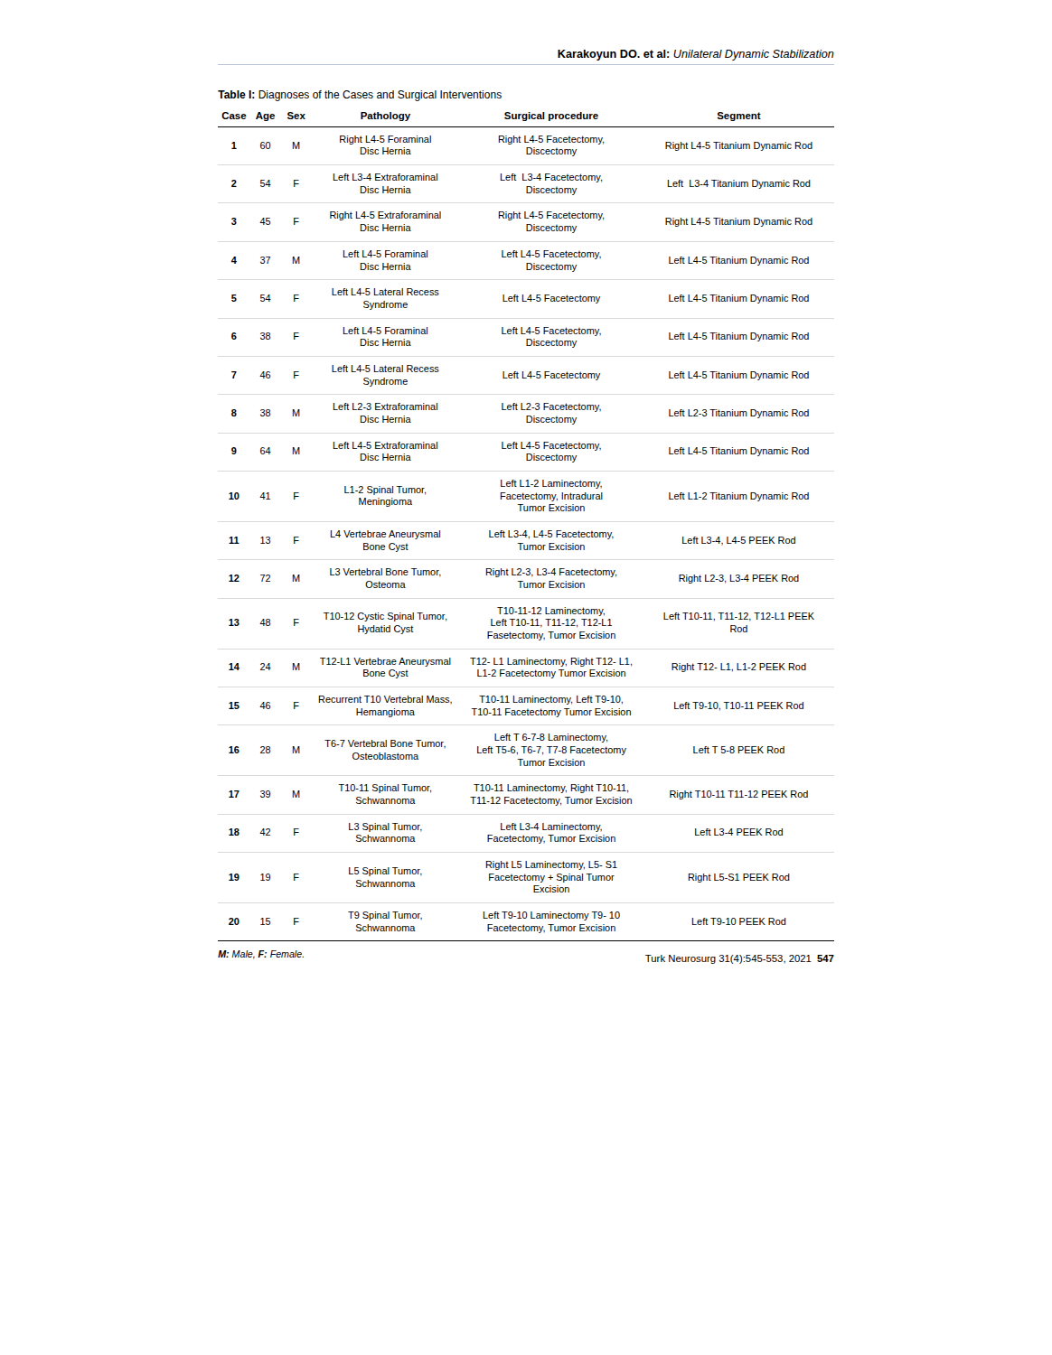Karakoyun DO. et al: Unilateral Dynamic Stabilization
Table I: Diagnoses of the Cases and Surgical Interventions
| Case | Age | Sex | Pathology | Surgical procedure | Segment |
| --- | --- | --- | --- | --- | --- |
| 1 | 60 | M | Right L4-5 Foraminal Disc Hernia | Right L4-5 Facetectomy, Discectomy | Right L4-5 Titanium Dynamic Rod |
| 2 | 54 | F | Left L3-4 Extraforaminal Disc Hernia | Left L3-4 Facetectomy, Discectomy | Left L3-4 Titanium Dynamic Rod |
| 3 | 45 | F | Right L4-5 Extraforaminal Disc Hernia | Right L4-5 Facetectomy, Discectomy | Right L4-5 Titanium Dynamic Rod |
| 4 | 37 | M | Left L4-5 Foraminal Disc Hernia | Left L4-5 Facetectomy, Discectomy | Left L4-5 Titanium Dynamic Rod |
| 5 | 54 | F | Left L4-5 Lateral Recess Syndrome | Left L4-5 Facetectomy | Left L4-5 Titanium Dynamic Rod |
| 6 | 38 | F | Left L4-5 Foraminal Disc Hernia | Left L4-5 Facetectomy, Discectomy | Left L4-5 Titanium Dynamic Rod |
| 7 | 46 | F | Left L4-5 Lateral Recess Syndrome | Left L4-5 Facetectomy | Left L4-5 Titanium Dynamic Rod |
| 8 | 38 | M | Left L2-3 Extraforaminal Disc Hernia | Left L2-3 Facetectomy, Discectomy | Left L2-3 Titanium Dynamic Rod |
| 9 | 64 | M | Left L4-5 Extraforaminal Disc Hernia | Left L4-5 Facetectomy, Discectomy | Left L4-5 Titanium Dynamic Rod |
| 10 | 41 | F | L1-2 Spinal Tumor, Meningioma | Left L1-2 Laminectomy, Facetectomy, Intradural Tumor Excision | Left L1-2 Titanium Dynamic Rod |
| 11 | 13 | F | L4 Vertebrae Aneurysmal Bone Cyst | Left L3-4, L4-5 Facetectomy, Tumor Excision | Left L3-4, L4-5 PEEK Rod |
| 12 | 72 | M | L3 Vertebral Bone Tumor, Osteoma | Right L2-3, L3-4 Facetectomy, Tumor Excision | Right L2-3, L3-4 PEEK Rod |
| 13 | 48 | F | T10-12 Cystic Spinal Tumor, Hydatid Cyst | T10-11-12 Laminectomy, Left T10-11, T11-12, T12-L1 Fasetectomy, Tumor Excision | Left T10-11, T11-12, T12-L1 PEEK Rod |
| 14 | 24 | M | T12-L1 Vertebrae Aneurysmal Bone Cyst | T12- L1 Laminectomy, Right T12- L1, L1-2 Facetectomy Tumor Excision | Right T12- L1, L1-2 PEEK Rod |
| 15 | 46 | F | Recurrent T10 Vertebral Mass, Hemangioma | T10-11 Laminectomy, Left T9-10, T10-11 Facetectomy Tumor Excision | Left T9-10, T10-11 PEEK Rod |
| 16 | 28 | M | T6-7 Vertebral Bone Tumor, Osteoblastoma | Left T 6-7-8 Laminectomy, Left T5-6, T6-7, T7-8 Facetectomy Tumor Excision | Left T 5-8 PEEK Rod |
| 17 | 39 | M | T10-11 Spinal Tumor, Schwannoma | T10-11 Laminectomy, Right T10-11, T11-12 Facetectomy, Tumor Excision | Right T10-11 T11-12 PEEK Rod |
| 18 | 42 | F | L3 Spinal Tumor, Schwannoma | Left L3-4 Laminectomy, Facetectomy, Tumor Excision | Left L3-4 PEEK Rod |
| 19 | 19 | F | L5 Spinal Tumor, Schwannoma | Right L5 Laminectomy, L5- S1 Facetectomy + Spinal Tumor Excision | Right L5-S1 PEEK Rod |
| 20 | 15 | F | T9 Spinal Tumor, Schwannoma | Left T9-10 Laminectomy T9- 10 Facetectomy, Tumor Excision | Left T9-10 PEEK Rod |
M: Male, F: Female.
Turk Neurosurg 31(4):545-553, 2021547